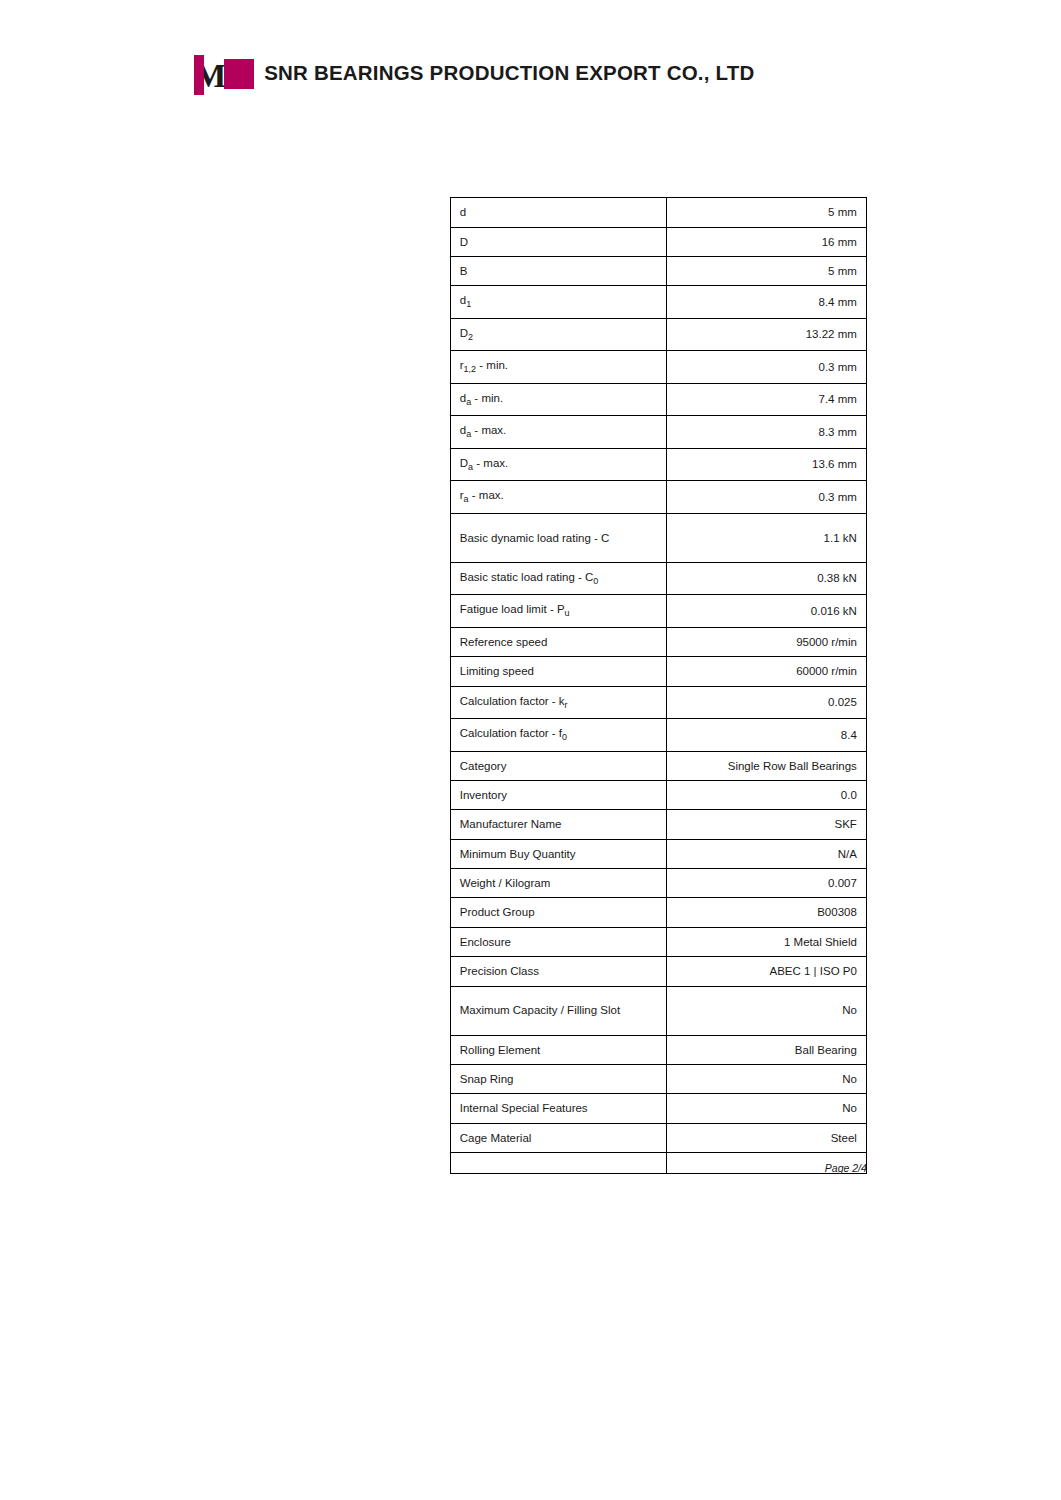M
SNR BEARINGS PRODUCTION EXPORT CO., LTD
| d | 5 mm |
| D | 16 mm |
| B | 5 mm |
| d 1 | 8.4 mm |
| D 2 | 13.22 mm |
| r 1,2 - min. | 0.3 mm |
| d a - min. | 7.4 mm |
| d a - max. | 8.3 mm |
| D a - max. | 13.6 mm |
| r a - max. | 0.3 mm |
| Basic dynamic load rating - C | 1.1 kN |
| Basic static load rating - C 0 | 0.38 kN |
| Fatigue load limit - P u | 0.016 kN |
| Reference speed | 95000 r/min |
| Limiting speed | 60000 r/min |
| Calculation factor - k r | 0.025 |
| Calculation factor - f 0 | 8.4 |
| Category | Single Row Ball Bearings |
| Inventory | 0.0 |
| Manufacturer Name | SKF |
| Minimum Buy Quantity | N/A |
| Weight / Kilogram | 0.007 |
| Product Group | B00308 |
| Enclosure | 1 Metal Shield |
| Precision Class | ABEC 1 / ISO P0 |
| Maximum Capacity / Filling Slot | No |
| Rolling Element | Ball Bearing |
| Snap Ring | No |
| Internal Special Features | No |
| Cage Material | Steel |
Page 2/4